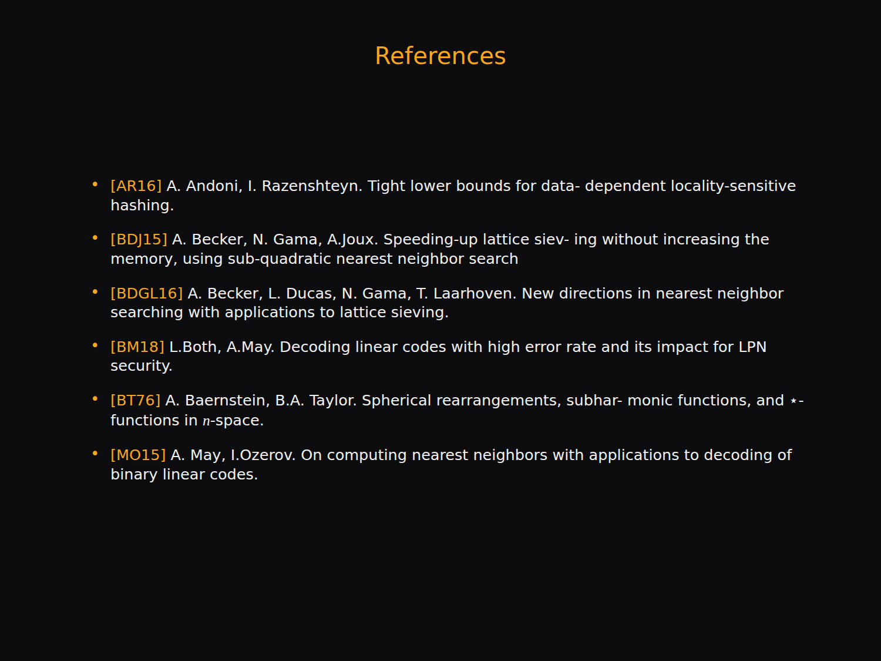References
[AR16] A. Andoni, I. Razenshteyn. Tight lower bounds for data- dependent locality-sensitive hashing.
[BDJ15] A. Becker, N. Gama, A.Joux. Speeding-up lattice siev- ing without increasing the memory, using sub-quadratic nearest neighbor search
[BDGL16] A. Becker, L. Ducas, N. Gama, T. Laarhoven. New directions in nearest neighbor searching with applications to lattice sieving.
[BM18] L.Both, A.May. Decoding linear codes with high error rate and its impact for LPN security.
[BT76] A. Baernstein, B.A. Taylor. Spherical rearrangements, subhar- monic functions, and ⋆-functions in n-space.
[MO15] A. May, I.Ozerov. On computing nearest neighbors with applications to decoding of binary linear codes.